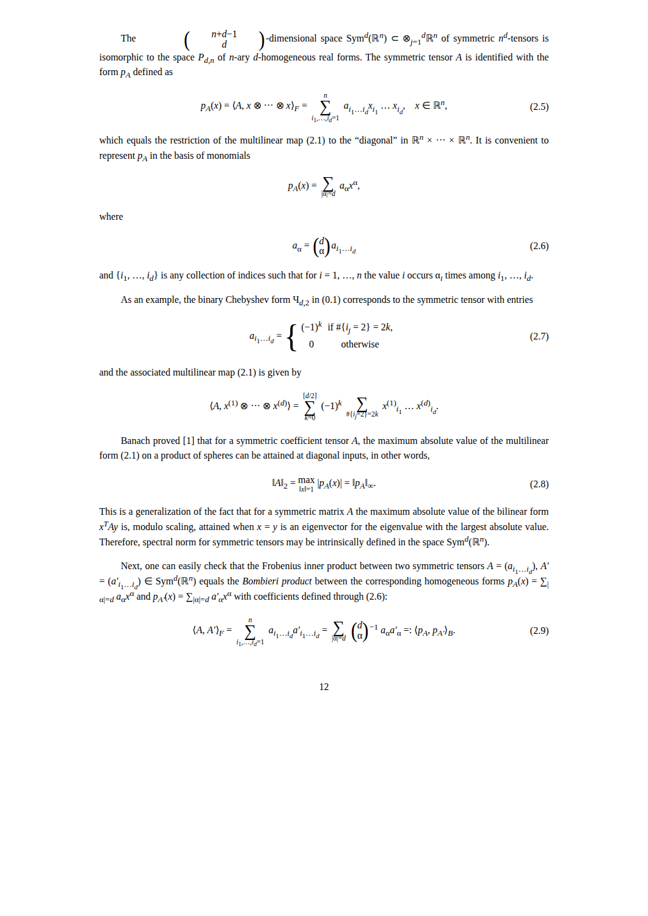The (n+d−1 d)-dimensional space Symd(ℝn) ⊂ ⊗j=1dℝn of symmetric nd-tensors is isomorphic to the space Pd,n of n-ary d-homogeneous real forms. The symmetric tensor A is identified with the form pA defined as
pA(x) = ⟨A, x ⊗ ··· ⊗ x⟩F = n∑i1,…,id=1 ai1…idxi1 … xid, x ∈ ℝn, (2.5)
which equals the restriction of the multilinear map (2.1) to the “diagonal” in ℝn × ··· × ℝn. It is convenient to represent pA in the basis of monomials
pA(x) = ∑|α|=d aαxα,
where
aα = (dα) ai1…id (2.6)
and {i1, …, id} is any collection of indices such that for i = 1, …, n the value i occurs αi times among i1, …, id.
As an example, the binary Chebyshev form Чd,2 in (0.1) corresponds to the symmetric tensor with entries
ai1…id = {
| (−1) k | if #{ i j = 2} = 2 k , |
| 0 | otherwise |
(2.7)
and the associated multilinear map (2.1) is given by
⟨A, x(1) ⊗ ··· ⊗ x(d)⟩ = [d/2]∑k=0 (−1)k ∑#{ij=2}=2k x(1)i1 … x(d)id.
Banach proved [1] that for a symmetric coefficient tensor A, the maximum absolute value of the multilinear form (2.1) on a product of spheres can be attained at diagonal inputs, in other words,
‖A‖2 = max‖x‖=1 |pA(x)| = ‖pA‖∞. (2.8)
This is a generalization of the fact that for a symmetric matrix A the maximum absolute value of the bilinear form xTAy is, modulo scaling, attained when x = y is an eigenvector for the eigenvalue with the largest absolute value. Therefore, spectral norm for symmetric tensors may be intrinsically defined in the space Symd(ℝn).
Next, one can easily check that the Frobenius inner product between two symmetric tensors A = (ai1…id), A′ = (a′i1…id) ∈ Symd(ℝn) equals the Bombieri product between the corresponding homogeneous forms pA(x) = ∑|α|=d aαxα and pA′(x) = ∑|α|=d a′αxα with coefficients defined through (2.6):
⟨A, A′⟩F = n∑i1,…,id=1 ai1…ida′i1…id = ∑|α|=d (dα)−1 aαa′α =: ⟨pA, pA′⟩B. (2.9)
12